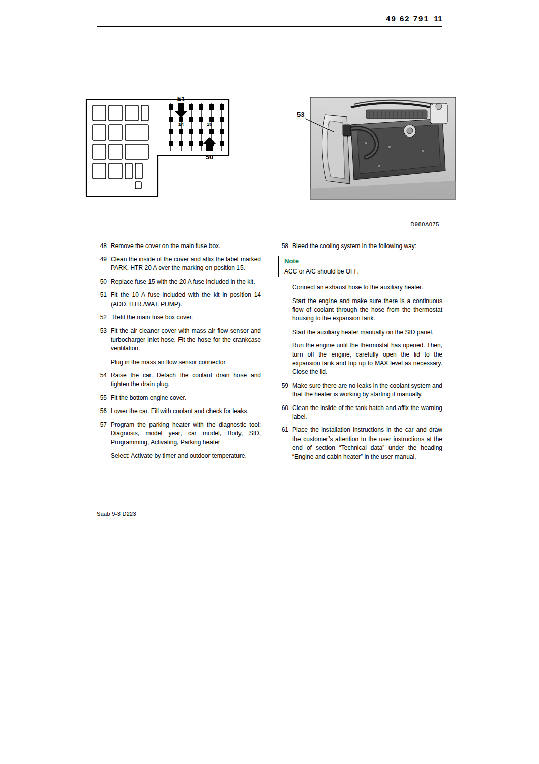49 62 791 11
Main fuse box layout 14 15 51 50
Engine bay, air cleaner cover and turbocharger inlet hose 53
D980A075
48 Remove the cover on the main fuse box.
49 Clean the inside of the cover and affix the label marked PARK. HTR 20 A over the marking on position 15.
50 Replace fuse 15 with the 20 A fuse included in the kit.
51 Fit the 10 A fuse included with the kit in position 14 (ADD. HTR./WAT. PUMP).
52 Refit the main fuse box cover.
53 Fit the air cleaner cover with mass air flow sensor and turbocharger inlet hose. Fit the hose for the crankcase ventilation.
Plug in the mass air flow sensor connector
54 Raise the car. Detach the coolant drain hose and tighten the drain plug.
55 Fit the bottom engine cover.
56 Lower the car. Fill with coolant and check for leaks.
57 Program the parking heater with the diagnostic tool: Diagnosis, model year, car model, Body, SID, Programming, Activating, Parking heater
Select: Activate by timer and outdoor temperature.
58 Bleed the cooling system in the following way:
Note
ACC or A/C should be OFF.
Connect an exhaust hose to the auxiliary heater.
Start the engine and make sure there is a continuous flow of coolant through the hose from the thermostat housing to the expansion tank.
Start the auxiliary heater manually on the SID panel.
Run the engine until the thermostat has opened. Then, turn off the engine, carefully open the lid to the expansion tank and top up to MAX level as necessary. Close the lid.
59 Make sure there are no leaks in the coolant system and that the heater is working by starting it manually.
60 Clean the inside of the tank hatch and affix the warning label.
61 Place the installation instructions in the car and draw the customer’s attention to the user instructions at the end of section “Technical data” under the heading “Engine and cabin heater” in the user manual.
Saab 9-3 D223